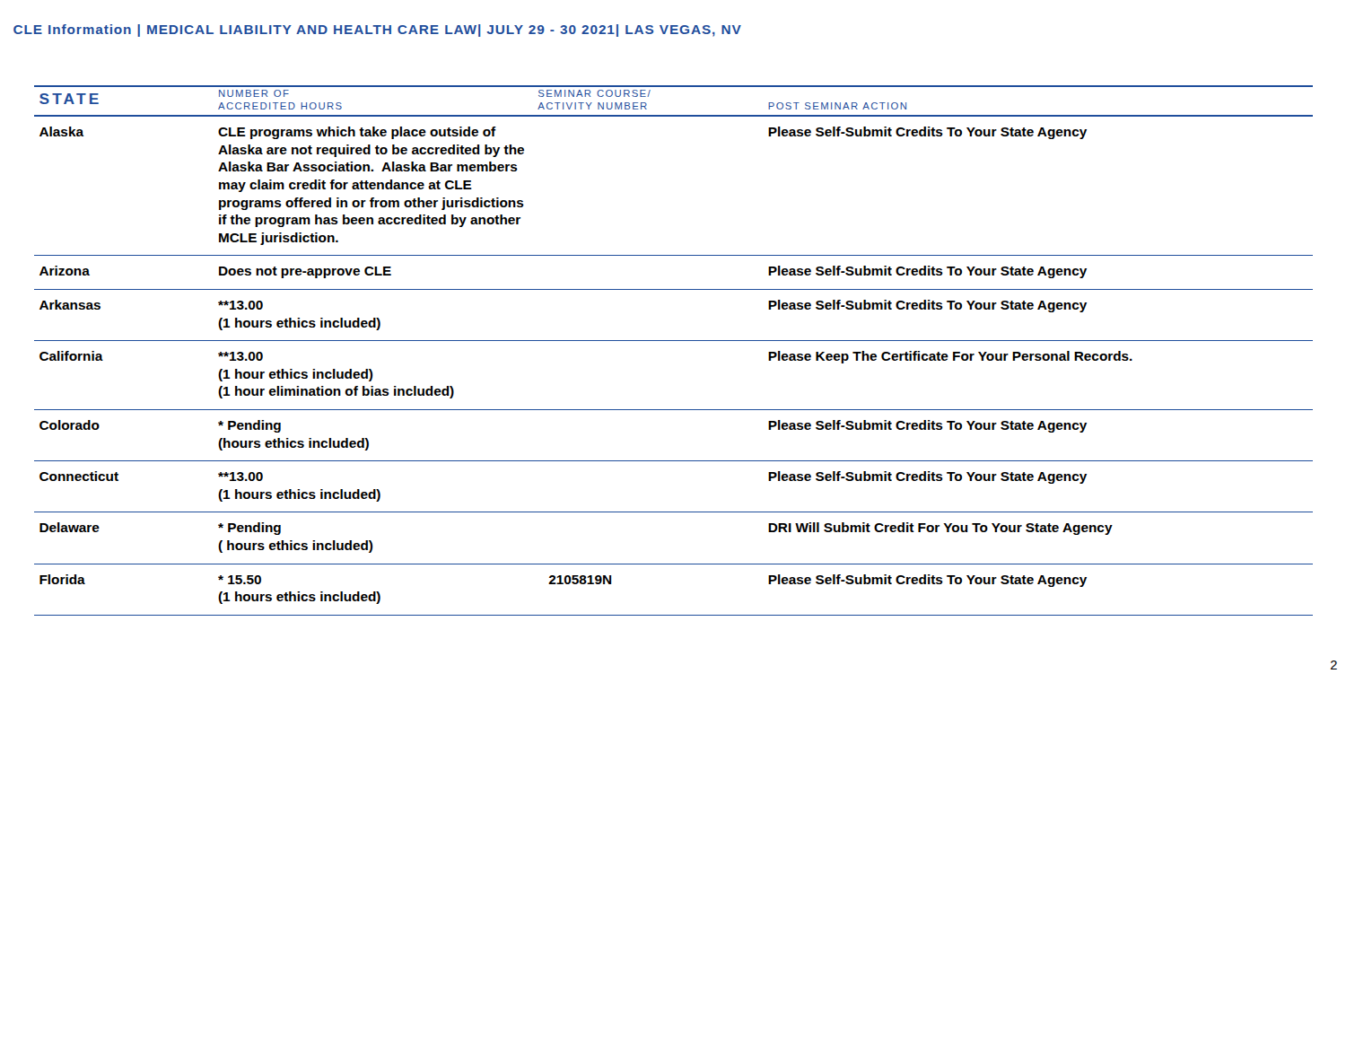CLE Information | MEDICAL LIABILITY AND HEALTH CARE LAW| JULY 29 - 30 2021| LAS VEGAS, NV
| STATE | NUMBER OF ACCREDITED HOURS | SEMINAR COURSE/ ACTIVITY NUMBER | POST SEMINAR ACTION |
| --- | --- | --- | --- |
| Alaska | CLE programs which take place outside of Alaska are not required to be accredited by the Alaska Bar Association. Alaska Bar members may claim credit for attendance at CLE programs offered in or from other jurisdictions if the program has been accredited by another MCLE jurisdiction. | | Please Self-Submit Credits To Your State Agency |
| Arizona | Does not pre-approve CLE | | Please Self-Submit Credits To Your State Agency |
| Arkansas | **13.00 (1 hours ethics included) | | Please Self-Submit Credits To Your State Agency |
| California | **13.00 (1 hour ethics included) (1 hour elimination of bias included) | | Please Keep The Certificate For Your Personal Records. |
| Colorado | * Pending (hours ethics included) | | Please Self-Submit Credits To Your State Agency |
| Connecticut | **13.00 (1 hours ethics included) | | Please Self-Submit Credits To Your State Agency |
| Delaware | * Pending ( hours ethics included) | | DRI Will Submit Credit For You To Your State Agency |
| Florida | * 15.50 (1 hours ethics included) | 2105819N | Please Self-Submit Credits To Your State Agency |
2